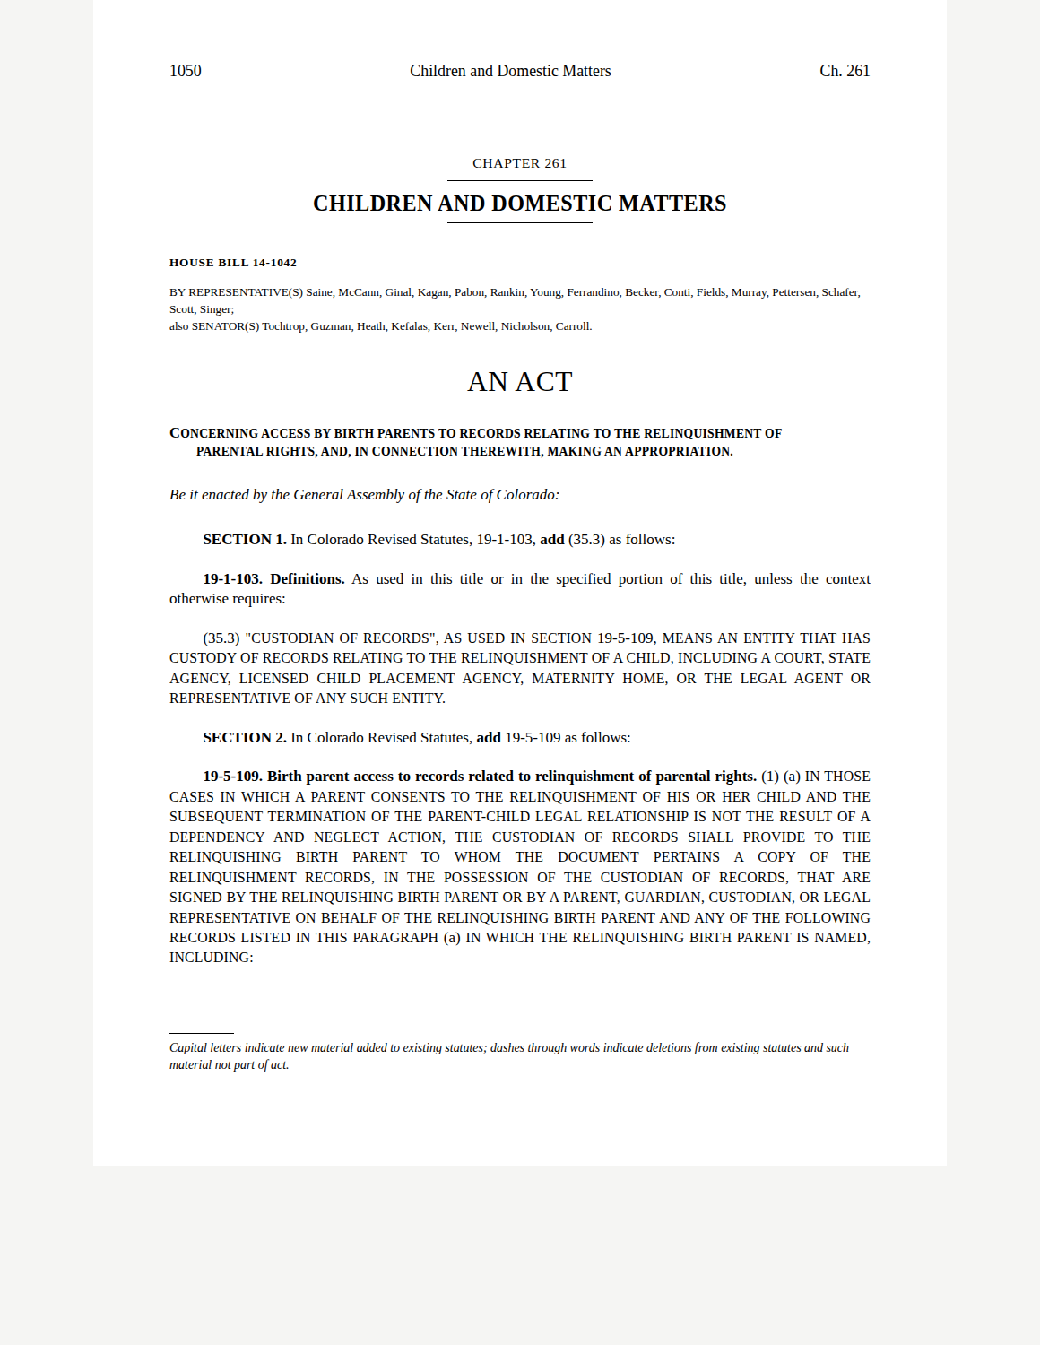1050 Children and Domestic Matters Ch. 261
CHAPTER 261
CHILDREN AND DOMESTIC MATTERS
HOUSE BILL 14-1042
BY REPRESENTATIVE(S) Saine, McCann, Ginal, Kagan, Pabon, Rankin, Young, Ferrandino, Becker, Conti, Fields, Murray, Pettersen, Schafer, Scott, Singer;
also SENATOR(S) Tochtrop, Guzman, Heath, Kefalas, Kerr, Newell, Nicholson, Carroll.
AN ACT
CONCERNING ACCESS BY BIRTH PARENTS TO RECORDS RELATING TO THE RELINQUISHMENT OF PARENTAL RIGHTS, AND, IN CONNECTION THEREWITH, MAKING AN APPROPRIATION.
Be it enacted by the General Assembly of the State of Colorado:
SECTION 1. In Colorado Revised Statutes, 19-1-103, add (35.3) as follows:
19-1-103. Definitions. As used in this title or in the specified portion of this title, unless the context otherwise requires:
(35.3) "Custodian of records", as used in section 19-5-109, means an entity that has custody of records relating to the relinquishment of a child, including a court, state agency, licensed child placement agency, maternity home, or the legal agent or representative of any such entity.
SECTION 2. In Colorado Revised Statutes, add 19-5-109 as follows:
19-5-109. Birth parent access to records related to relinquishment of parental rights. (1) (a) In those cases in which a parent consents to the relinquishment of his or her child and the subsequent termination of the parent-child legal relationship is not the result of a dependency and neglect action, the custodian of records shall provide to the relinquishing birth parent to whom the document pertains a copy of the relinquishment records, in the possession of the custodian of records, that are signed by the relinquishing birth parent or by a parent, guardian, custodian, or legal representative on behalf of the relinquishing birth parent and any of the following records listed in this paragraph (a) in which the relinquishing birth parent is named, including:
Capital letters indicate new material added to existing statutes; dashes through words indicate deletions from existing statutes and such material not part of act.